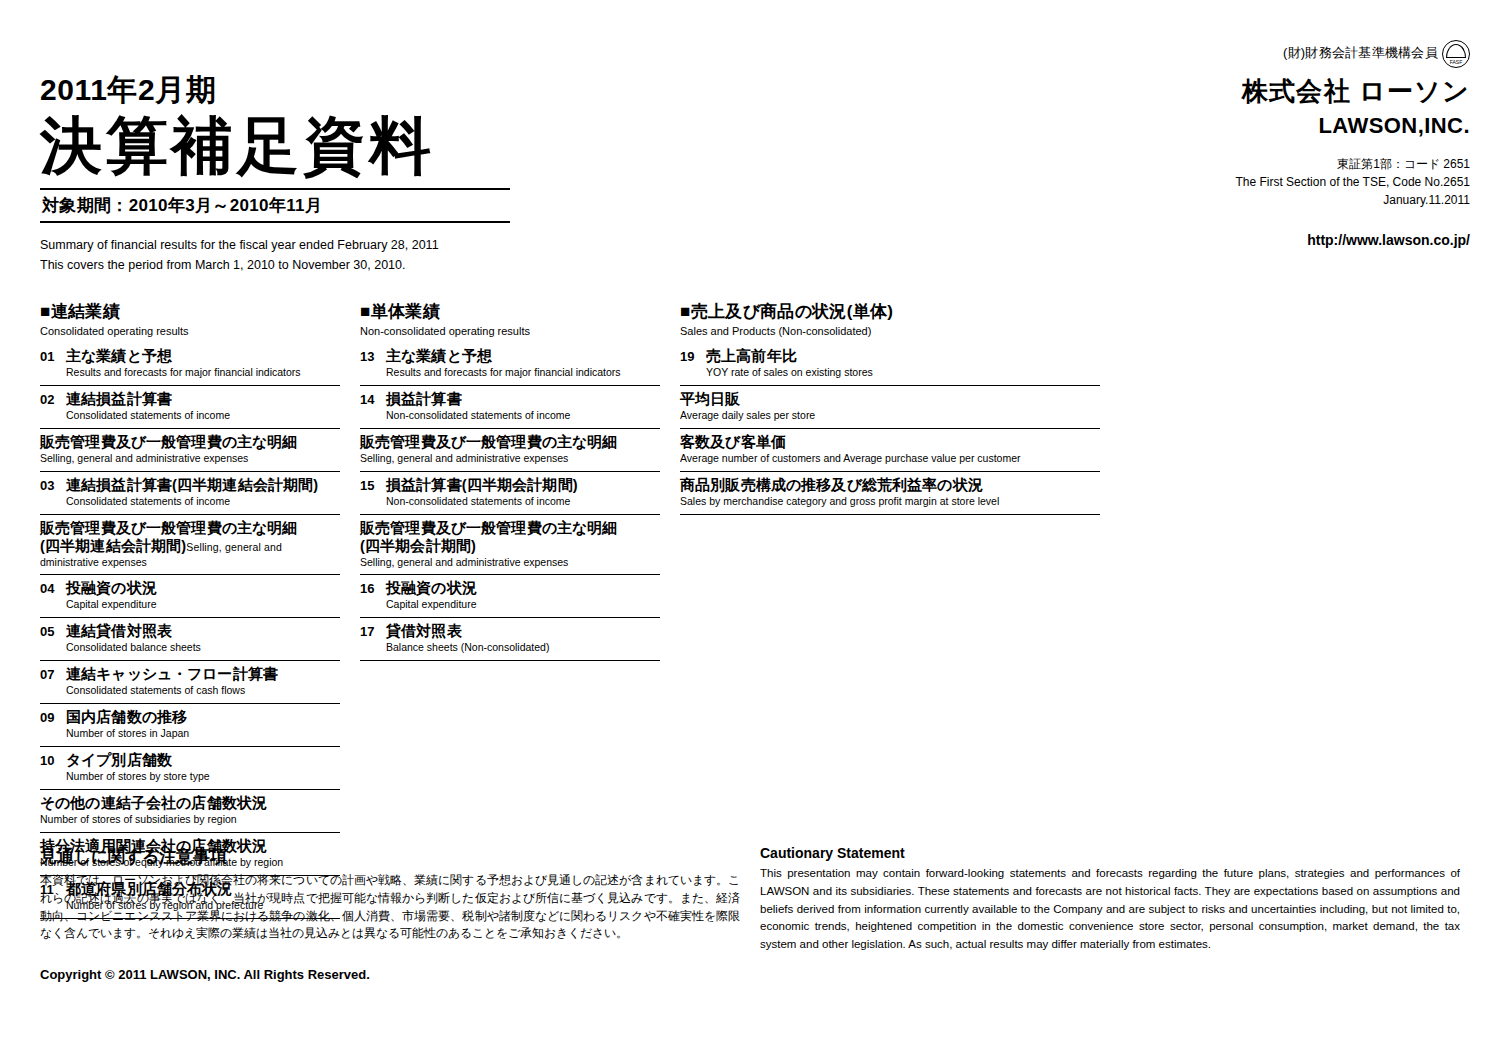(財)財務会計基準機構会員
株式会社 ローソン
LAWSON,INC.
東証第1部：コード 2651
The First Section of the TSE, Code No.2651
January.11.2011
http://www.lawson.co.jp/
2011年2月期
決算補足資料
対象期間：2010年3月～2010年11月
Summary of financial results for the fiscal year ended February 28, 2011
This covers the period from March 1, 2010 to November 30, 2010.
■連結業績
Consolidated operating results
01
主な業績と予想
Results and forecasts for major financial indicators
02
連結損益計算書
Consolidated statements of income
販売管理費及び一般管理費の主な明細
Selling, general and administrative expenses
03
連結損益計算書(四半期連結会計期間)
Consolidated statements of income
販売管理費及び一般管理費の主な明細
(四半期連結会計期間)Selling, general and
dministrative expenses
04
投融資の状況
Capital expenditure
05
連結貸借対照表
Consolidated balance sheets
07
連結キャッシュ・フロー計算書
Consolidated statements of cash flows
09
国内店舗数の推移
Number of stores in Japan
10
タイプ別店舗数
Number of stores by store type
その他の連結子会社の店舗数状況
Number of stores of subsidiaries by region
持分法適用関連会社の店舗数状況
Number of stores of equity method affiliate by region
11
都道府県別店舗分布状況
Number of stores by region and prefecture
■単体業績
Non-consolidated operating results
13
主な業績と予想
Results and forecasts for major financial indicators
14
損益計算書
Non-consolidated statements of income
販売管理費及び一般管理費の主な明細
Selling, general and administrative expenses
15
損益計算書(四半期会計期間)
Non-consolidated statements of income
販売管理費及び一般管理費の主な明細
(四半期会計期間)
Selling, general and administrative expenses
16
投融資の状況
Capital expenditure
17
貸借対照表
Balance sheets (Non-consolidated)
■売上及び商品の状況(単体)
Sales and Products (Non-consolidated)
19
売上高前年比
YOY rate of sales on existing stores
平均日販
Average daily sales per store
客数及び客単価
Average number of customers and Average purchase value per customer
商品別販売構成の推移及び総荒利益率の状況
Sales by merchandise category and gross profit margin at store level
見通しに関する注意事項
本資料では、ローソンおよび関係会社の将来についての計画や戦略、業績に関する予想および見通しの記述が含まれています。これらの記述は過去の事実ではなく、当社が現時点で把握可能な情報から判断した仮定および所信に基づく見込みです。また、経済動向、コンビニエンスストア業界における競争の激化、個人消費、市場需要、税制や諸制度などに関わるリスクや不確実性を際限なく含んでいます。それゆえ実際の業績は当社の見込みとは異なる可能性のあることをご承知おきください。
Cautionary Statement
This presentation may contain forward-looking statements and forecasts regarding the future plans, strategies and performances of LAWSON and its subsidiaries. These statements and forecasts are not historical facts. They are expectations based on assumptions and beliefs derived from information currently available to the Company and are subject to risks and uncertainties including, but not limited to, economic trends, heightened competition in the domestic convenience store sector, personal consumption, market demand, the tax system and other legislation. As such, actual results may differ materially from estimates.
Copyright © 2011 LAWSON, INC. All Rights Reserved.